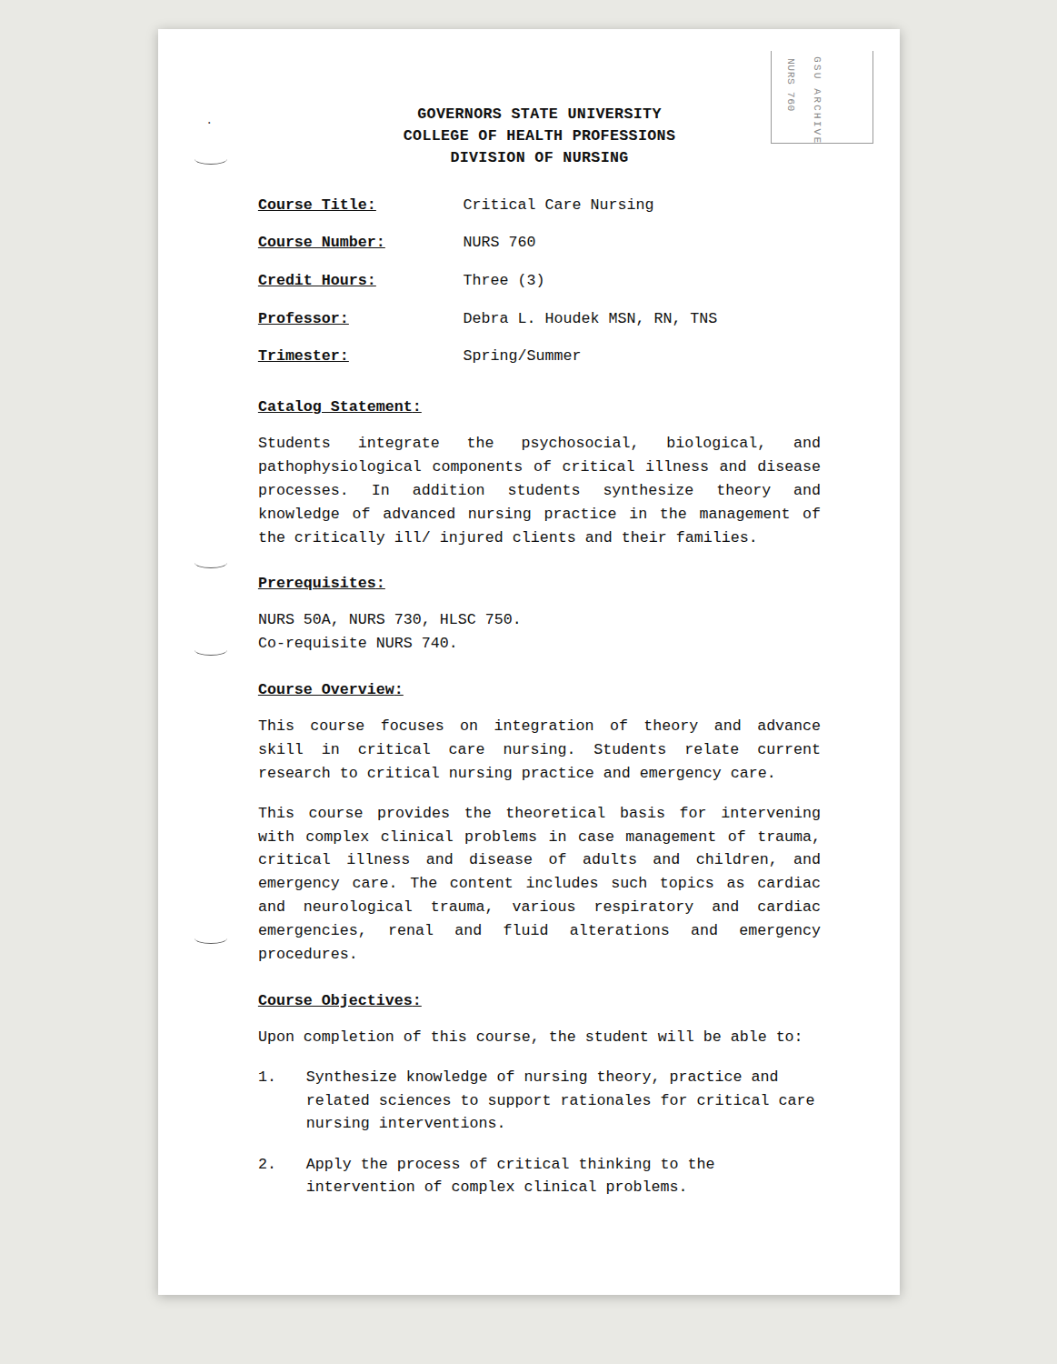NURS 760 GSU ARCHIVES
.
GOVERNORS STATE UNIVERSITY
COLLEGE OF HEALTH PROFESSIONS
DIVISION OF NURSING
Course Title:
Critical Care Nursing
Course Number:
NURS 760
Credit Hours:
Three (3)
Professor:
Debra L. Houdek MSN, RN, TNS
Trimester:
Spring/Summer
Catalog Statement:
Students integrate the psychosocial, biological, and pathophysiological components of critical illness and disease processes. In addition students synthesize theory and knowledge of advanced nursing practice in the management of the critically ill/ injured clients and their families.
Prerequisites:
NURS 50A, NURS 730, HLSC 750.
Co-requisite NURS 740.
Course Overview:
This course focuses on integration of theory and advance skill in critical care nursing. Students relate current research to critical nursing practice and emergency care.
This course provides the theoretical basis for intervening with complex clinical problems in case management of trauma, critical illness and disease of adults and children, and emergency care. The content includes such topics as cardiac and neurological trauma, various respiratory and cardiac emergencies, renal and fluid alterations and emergency procedures.
Course Objectives:
Upon completion of this course, the student will be able to:
Synthesize knowledge of nursing theory, practice and related sciences to support rationales for critical care nursing interventions.
Apply the process of critical thinking to the intervention of complex clinical problems.